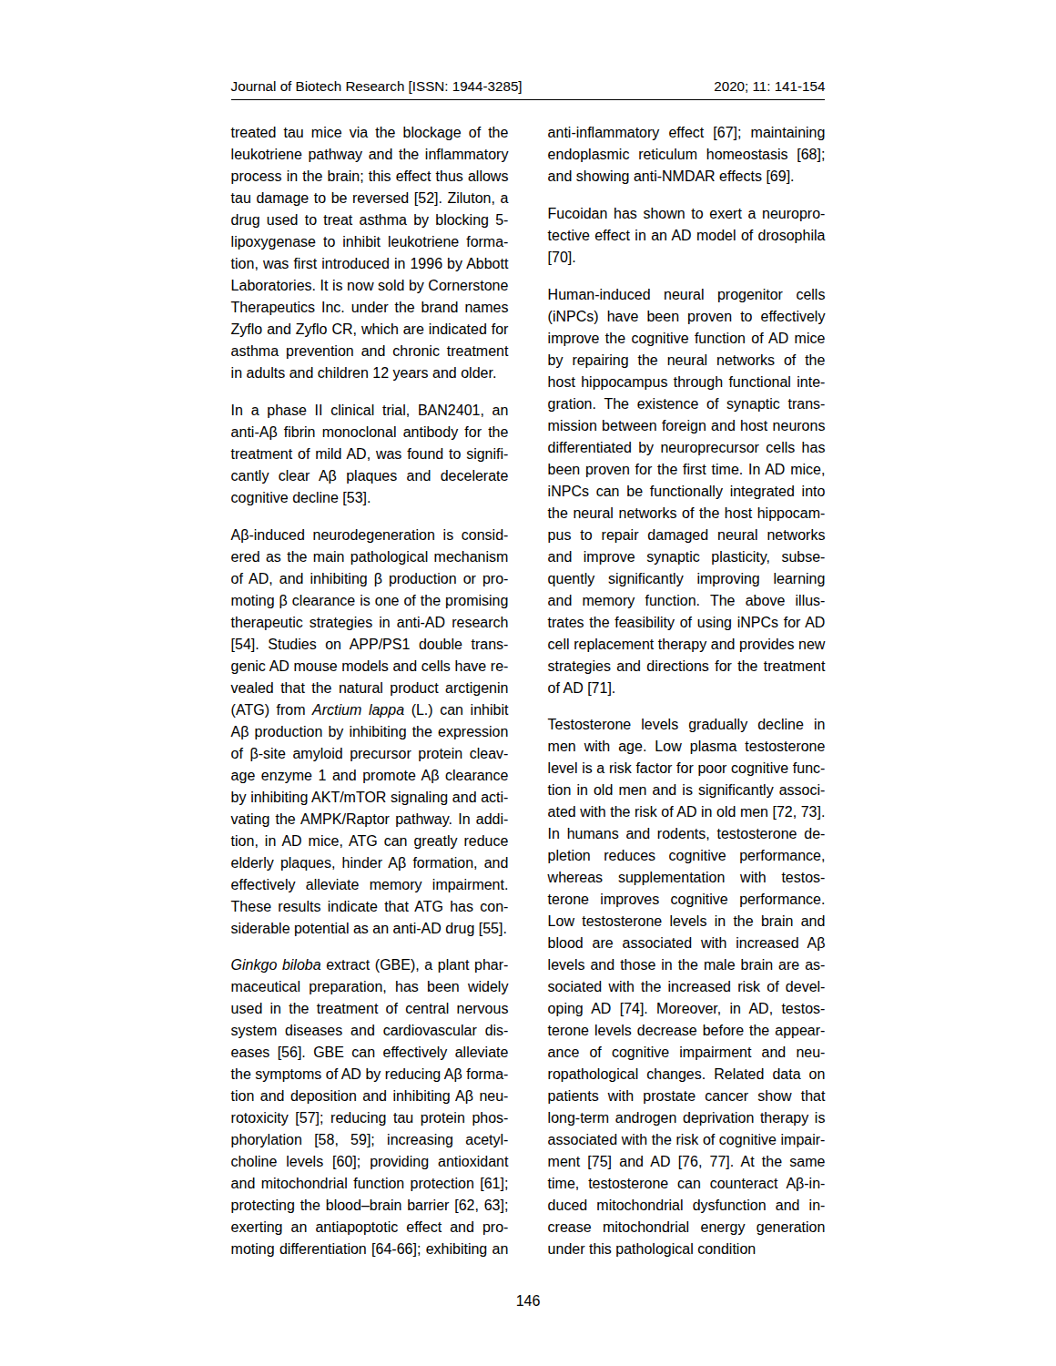Journal of Biotech Research [ISSN: 1944-3285] 2020; 11: 141-154
treated tau mice via the blockage of the leukotriene pathway and the inflammatory process in the brain; this effect thus allows tau damage to be reversed [52]. Ziluton, a drug used to treat asthma by blocking 5-lipoxygenase to inhibit leukotriene formation, was first introduced in 1996 by Abbott Laboratories. It is now sold by Cornerstone Therapeutics Inc. under the brand names Zyflo and Zyflo CR, which are indicated for asthma prevention and chronic treatment in adults and children 12 years and older.
In a phase II clinical trial, BAN2401, an anti-Aβ fibrin monoclonal antibody for the treatment of mild AD, was found to significantly clear Aβ plaques and decelerate cognitive decline [53].
Aβ-induced neurodegeneration is considered as the main pathological mechanism of AD, and inhibiting β production or promoting β clearance is one of the promising therapeutic strategies in anti-AD research [54]. Studies on APP/PS1 double transgenic AD mouse models and cells have revealed that the natural product arctigenin (ATG) from Arctium lappa (L.) can inhibit Aβ production by inhibiting the expression of β-site amyloid precursor protein cleavage enzyme 1 and promote Aβ clearance by inhibiting AKT/mTOR signaling and activating the AMPK/Raptor pathway. In addition, in AD mice, ATG can greatly reduce elderly plaques, hinder Aβ formation, and effectively alleviate memory impairment. These results indicate that ATG has considerable potential as an anti-AD drug [55].
Ginkgo biloba extract (GBE), a plant pharmaceutical preparation, has been widely used in the treatment of central nervous system diseases and cardiovascular diseases [56]. GBE can effectively alleviate the symptoms of AD by reducing Aβ formation and deposition and inhibiting Aβ neurotoxicity [57]; reducing tau protein phosphorylation [58, 59]; increasing acetylcholine levels [60]; providing antioxidant and mitochondrial function protection [61]; protecting the blood–brain barrier [62, 63]; exerting an antiapoptotic effect and promoting differentiation [64-66]; exhibiting an anti-inflammatory effect [67]; maintaining endoplasmic reticulum homeostasis [68]; and showing anti-NMDAR effects [69].
Fucoidan has shown to exert a neuroprotective effect in an AD model of drosophila [70].
Human-induced neural progenitor cells (iNPCs) have been proven to effectively improve the cognitive function of AD mice by repairing the neural networks of the host hippocampus through functional integration. The existence of synaptic transmission between foreign and host neurons differentiated by neuroprecursor cells has been proven for the first time. In AD mice, iNPCs can be functionally integrated into the neural networks of the host hippocampus to repair damaged neural networks and improve synaptic plasticity, subsequently significantly improving learning and memory function. The above illustrates the feasibility of using iNPCs for AD cell replacement therapy and provides new strategies and directions for the treatment of AD [71].
Testosterone levels gradually decline in men with age. Low plasma testosterone level is a risk factor for poor cognitive function in old men and is significantly associated with the risk of AD in old men [72, 73]. In humans and rodents, testosterone depletion reduces cognitive performance, whereas supplementation with testosterone improves cognitive performance. Low testosterone levels in the brain and blood are associated with increased Aβ levels and those in the male brain are associated with the increased risk of developing AD [74]. Moreover, in AD, testosterone levels decrease before the appearance of cognitive impairment and neuropathological changes. Related data on patients with prostate cancer show that long-term androgen deprivation therapy is associated with the risk of cognitive impairment [75] and AD [76, 77]. At the same time, testosterone can counteract Aβ-induced mitochondrial dysfunction and increase mitochondrial energy generation under this pathological condition
146